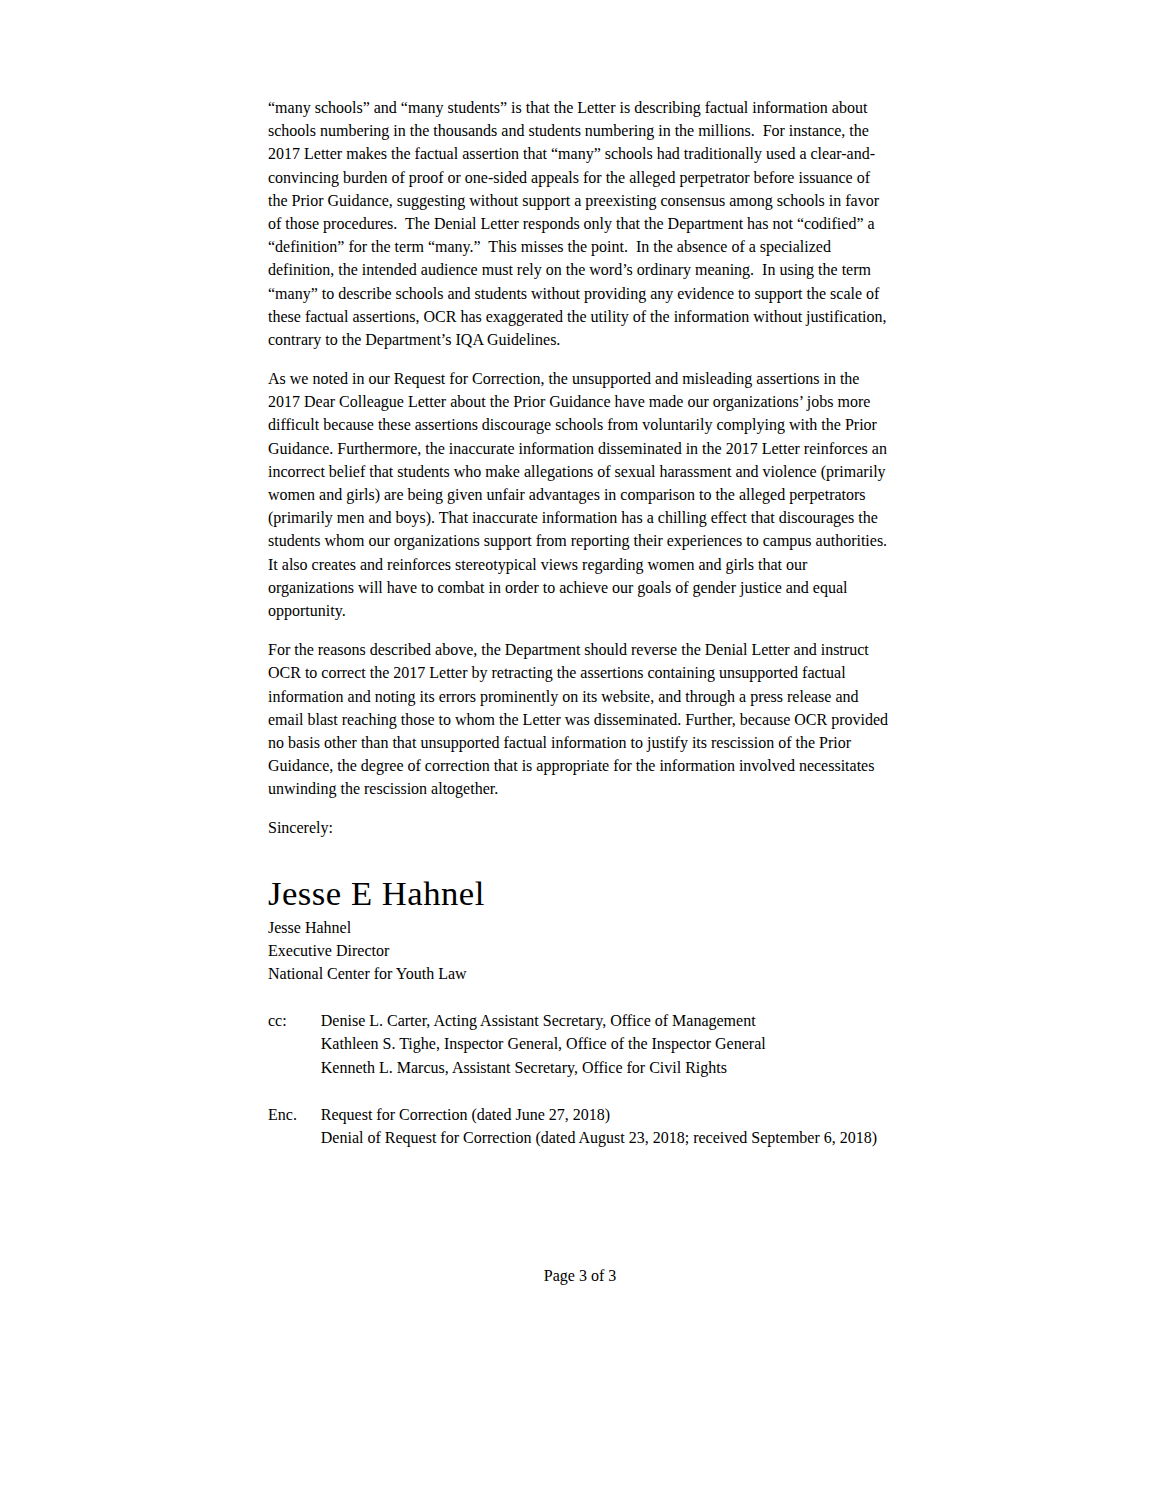“many schools” and “many students” is that the Letter is describing factual information about schools numbering in the thousands and students numbering in the millions. For instance, the 2017 Letter makes the factual assertion that “many” schools had traditionally used a clear-and-convincing burden of proof or one-sided appeals for the alleged perpetrator before issuance of the Prior Guidance, suggesting without support a preexisting consensus among schools in favor of those procedures. The Denial Letter responds only that the Department has not “codified” a “definition” for the term “many.” This misses the point. In the absence of a specialized definition, the intended audience must rely on the word’s ordinary meaning. In using the term “many” to describe schools and students without providing any evidence to support the scale of these factual assertions, OCR has exaggerated the utility of the information without justification, contrary to the Department’s IQA Guidelines.
As we noted in our Request for Correction, the unsupported and misleading assertions in the 2017 Dear Colleague Letter about the Prior Guidance have made our organizations’ jobs more difficult because these assertions discourage schools from voluntarily complying with the Prior Guidance. Furthermore, the inaccurate information disseminated in the 2017 Letter reinforces an incorrect belief that students who make allegations of sexual harassment and violence (primarily women and girls) are being given unfair advantages in comparison to the alleged perpetrators (primarily men and boys). That inaccurate information has a chilling effect that discourages the students whom our organizations support from reporting their experiences to campus authorities. It also creates and reinforces stereotypical views regarding women and girls that our organizations will have to combat in order to achieve our goals of gender justice and equal opportunity.
For the reasons described above, the Department should reverse the Denial Letter and instruct OCR to correct the 2017 Letter by retracting the assertions containing unsupported factual information and noting its errors prominently on its website, and through a press release and email blast reaching those to whom the Letter was disseminated. Further, because OCR provided no basis other than that unsupported factual information to justify its rescission of the Prior Guidance, the degree of correction that is appropriate for the information involved necessitates unwinding the rescission altogether.
Sincerely:
Jesse E Hahnel
Jesse Hahnel
Executive Director
National Center for Youth Law
| cc: | Denise L. Carter, Acting Assistant Secretary, Office of Management Kathleen S. Tighe, Inspector General, Office of the Inspector General Kenneth L. Marcus, Assistant Secretary, Office for Civil Rights |
| Enc. | Request for Correction (dated June 27, 2018) Denial of Request for Correction (dated August 23, 2018; received September 6, 2018) |
Page 3 of 3